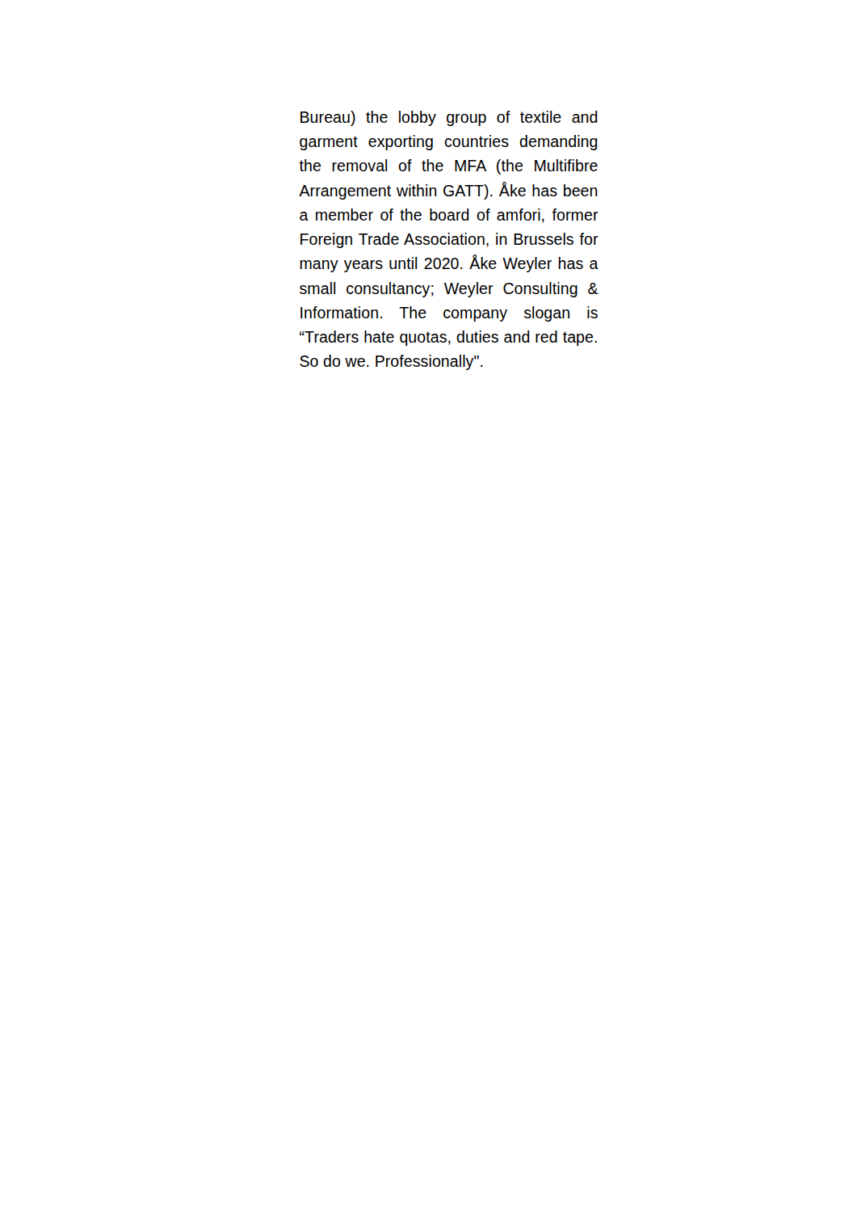Bureau) the lobby group of textile and garment exporting countries demanding the removal of the MFA (the Multifibre Arrangement within GATT). Åke has been a member of the board of amfori, former Foreign Trade Association, in Brussels for many years until 2020. Åke Weyler has a small consultancy; Weyler Consulting & Information. The company slogan is “Traders hate quotas, duties and red tape. So do we. Professionally".